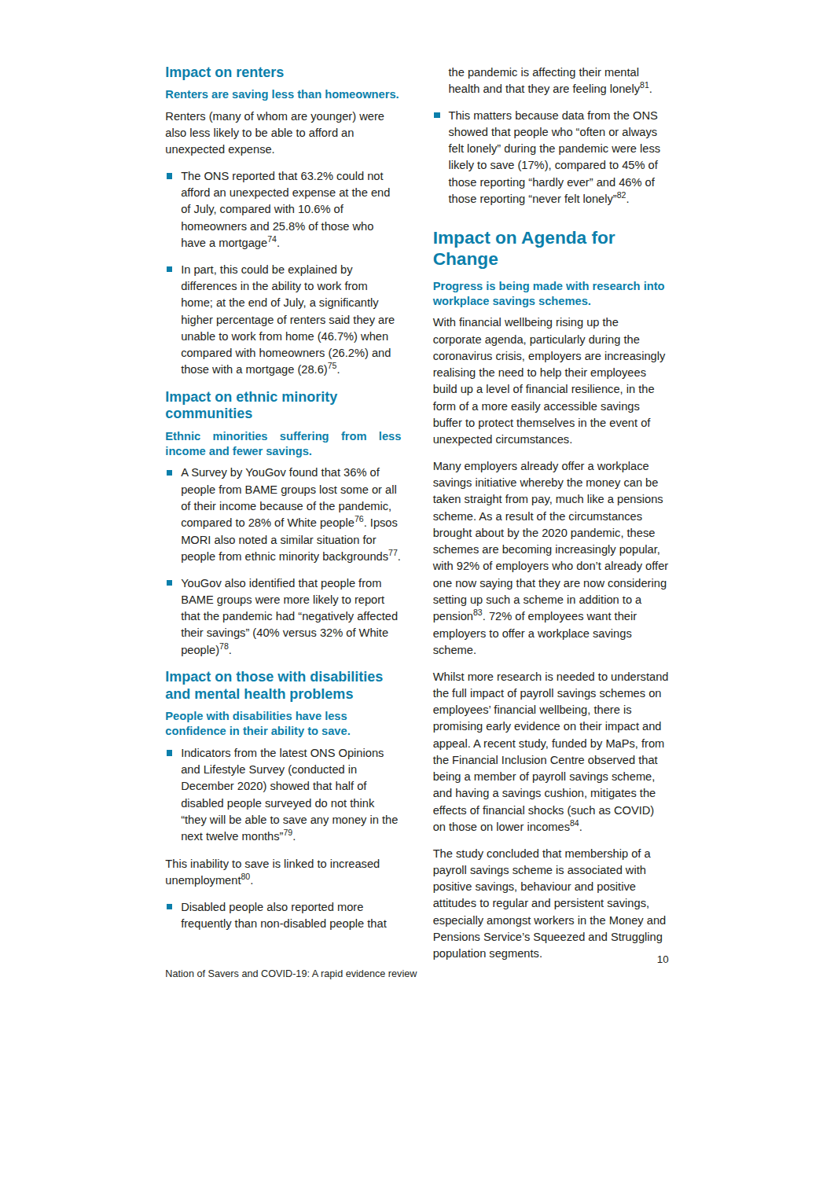Impact on renters
Renters are saving less than homeowners.
Renters (many of whom are younger) were also less likely to be able to afford an unexpected expense.
The ONS reported that 63.2% could not afford an unexpected expense at the end of July, compared with 10.6% of homeowners and 25.8% of those who have a mortgage74.
In part, this could be explained by differences in the ability to work from home; at the end of July, a significantly higher percentage of renters said they are unable to work from home (46.7%) when compared with homeowners (26.2%) and those with a mortgage (28.6)75.
Impact on ethnic minority communities
Ethnic minorities suffering from less income and fewer savings.
A Survey by YouGov found that 36% of people from BAME groups lost some or all of their income because of the pandemic, compared to 28% of White people76. Ipsos MORI also noted a similar situation for people from ethnic minority backgrounds77.
YouGov also identified that people from BAME groups were more likely to report that the pandemic had “negatively affected their savings” (40% versus 32% of White people)78.
Impact on those with disabilities and mental health problems
People with disabilities have less confidence in their ability to save.
Indicators from the latest ONS Opinions and Lifestyle Survey (conducted in December 2020) showed that half of disabled people surveyed do not think “they will be able to save any money in the next twelve months”79.
This inability to save is linked to increased unemployment80.
Disabled people also reported more frequently than non-disabled people that the pandemic is affecting their mental health and that they are feeling lonely81.
This matters because data from the ONS showed that people who “often or always felt lonely” during the pandemic were less likely to save (17%), compared to 45% of those reporting “hardly ever” and 46% of those reporting “never felt lonely”82.
Impact on Agenda for Change
Progress is being made with research into workplace savings schemes.
With financial wellbeing rising up the corporate agenda, particularly during the coronavirus crisis, employers are increasingly realising the need to help their employees build up a level of financial resilience, in the form of a more easily accessible savings buffer to protect themselves in the event of unexpected circumstances.
Many employers already offer a workplace savings initiative whereby the money can be taken straight from pay, much like a pensions scheme. As a result of the circumstances brought about by the 2020 pandemic, these schemes are becoming increasingly popular, with 92% of employers who don’t already offer one now saying that they are now considering setting up such a scheme in addition to a pension83. 72% of employees want their employers to offer a workplace savings scheme.
Whilst more research is needed to understand the full impact of payroll savings schemes on employees’ financial wellbeing, there is promising early evidence on their impact and appeal. A recent study, funded by MaPs, from the Financial Inclusion Centre observed that being a member of payroll savings scheme, and having a savings cushion, mitigates the effects of financial shocks (such as COVID) on those on lower incomes84.
The study concluded that membership of a payroll savings scheme is associated with positive savings, behaviour and positive attitudes to regular and persistent savings, especially amongst workers in the Money and Pensions Service’s Squeezed and Struggling population segments.
10 Nation of Savers and COVID-19: A rapid evidence review